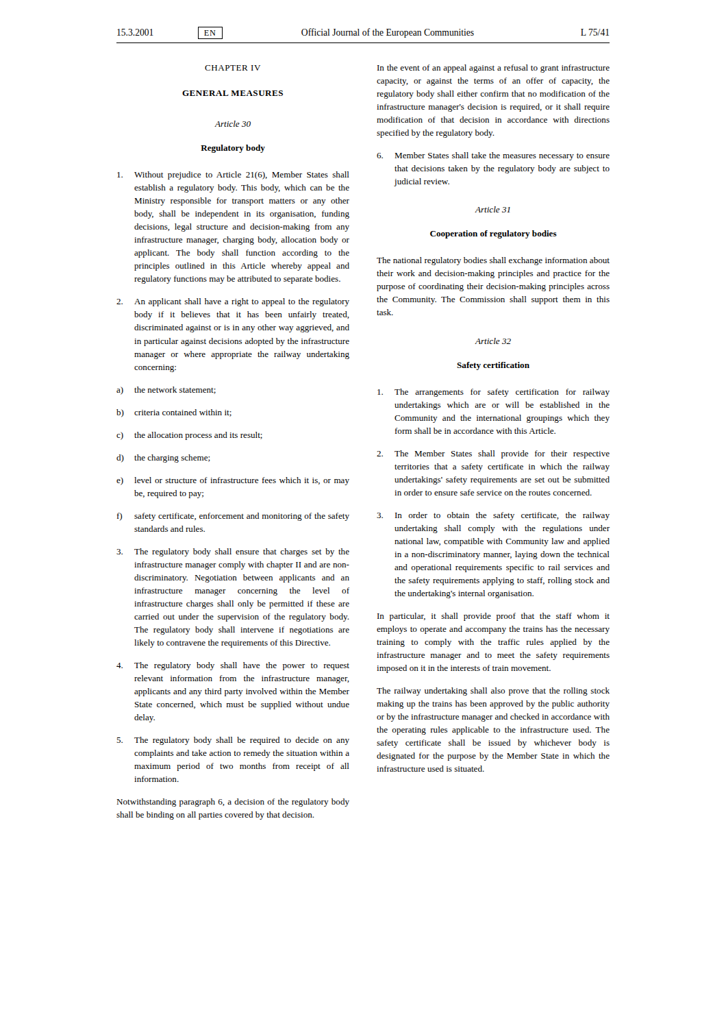15.3.2001
EN
Official Journal of the European Communities
L 75/41
CHAPTER IV
GENERAL MEASURES
Article 30
Regulatory body
1.
Without prejudice to Article 21(6), Member States shall establish a regulatory body. This body, which can be the Ministry responsible for transport matters or any other body, shall be independent in its organisation, funding decisions, legal structure and decision-making from any infrastructure manager, charging body, allocation body or applicant. The body shall function according to the principles outlined in this Article whereby appeal and regulatory functions may be attributed to separate bodies.
2.
An applicant shall have a right to appeal to the regulatory body if it believes that it has been unfairly treated, discriminated against or is in any other way aggrieved, and in particular against decisions adopted by the infrastructure manager or where appropriate the railway undertaking concerning:
a)
the network statement;
b)
criteria contained within it;
c)
the allocation process and its result;
d)
the charging scheme;
e)
level or structure of infrastructure fees which it is, or may be, required to pay;
f)
safety certificate, enforcement and monitoring of the safety standards and rules.
3.
The regulatory body shall ensure that charges set by the infrastructure manager comply with chapter II and are non-discriminatory. Negotiation between applicants and an infrastructure manager concerning the level of infrastructure charges shall only be permitted if these are carried out under the supervision of the regulatory body. The regulatory body shall intervene if negotiations are likely to contravene the requirements of this Directive.
4.
The regulatory body shall have the power to request relevant information from the infrastructure manager, applicants and any third party involved within the Member State concerned, which must be supplied without undue delay.
5.
The regulatory body shall be required to decide on any complaints and take action to remedy the situation within a maximum period of two months from receipt of all information.
Notwithstanding paragraph 6, a decision of the regulatory body shall be binding on all parties covered by that decision.
In the event of an appeal against a refusal to grant infrastructure capacity, or against the terms of an offer of capacity, the regulatory body shall either confirm that no modification of the infrastructure manager's decision is required, or it shall require modification of that decision in accordance with directions specified by the regulatory body.
6.
Member States shall take the measures necessary to ensure that decisions taken by the regulatory body are subject to judicial review.
Article 31
Cooperation of regulatory bodies
The national regulatory bodies shall exchange information about their work and decision-making principles and practice for the purpose of coordinating their decision-making principles across the Community. The Commission shall support them in this task.
Article 32
Safety certification
1.
The arrangements for safety certification for railway undertakings which are or will be established in the Community and the international groupings which they form shall be in accordance with this Article.
2.
The Member States shall provide for their respective territories that a safety certificate in which the railway undertakings' safety requirements are set out be submitted in order to ensure safe service on the routes concerned.
3.
In order to obtain the safety certificate, the railway undertaking shall comply with the regulations under national law, compatible with Community law and applied in a non-discriminatory manner, laying down the technical and operational requirements specific to rail services and the safety requirements applying to staff, rolling stock and the undertaking's internal organisation.
In particular, it shall provide proof that the staff whom it employs to operate and accompany the trains has the necessary training to comply with the traffic rules applied by the infrastructure manager and to meet the safety requirements imposed on it in the interests of train movement.
The railway undertaking shall also prove that the rolling stock making up the trains has been approved by the public authority or by the infrastructure manager and checked in accordance with the operating rules applicable to the infrastructure used. The safety certificate shall be issued by whichever body is designated for the purpose by the Member State in which the infrastructure used is situated.